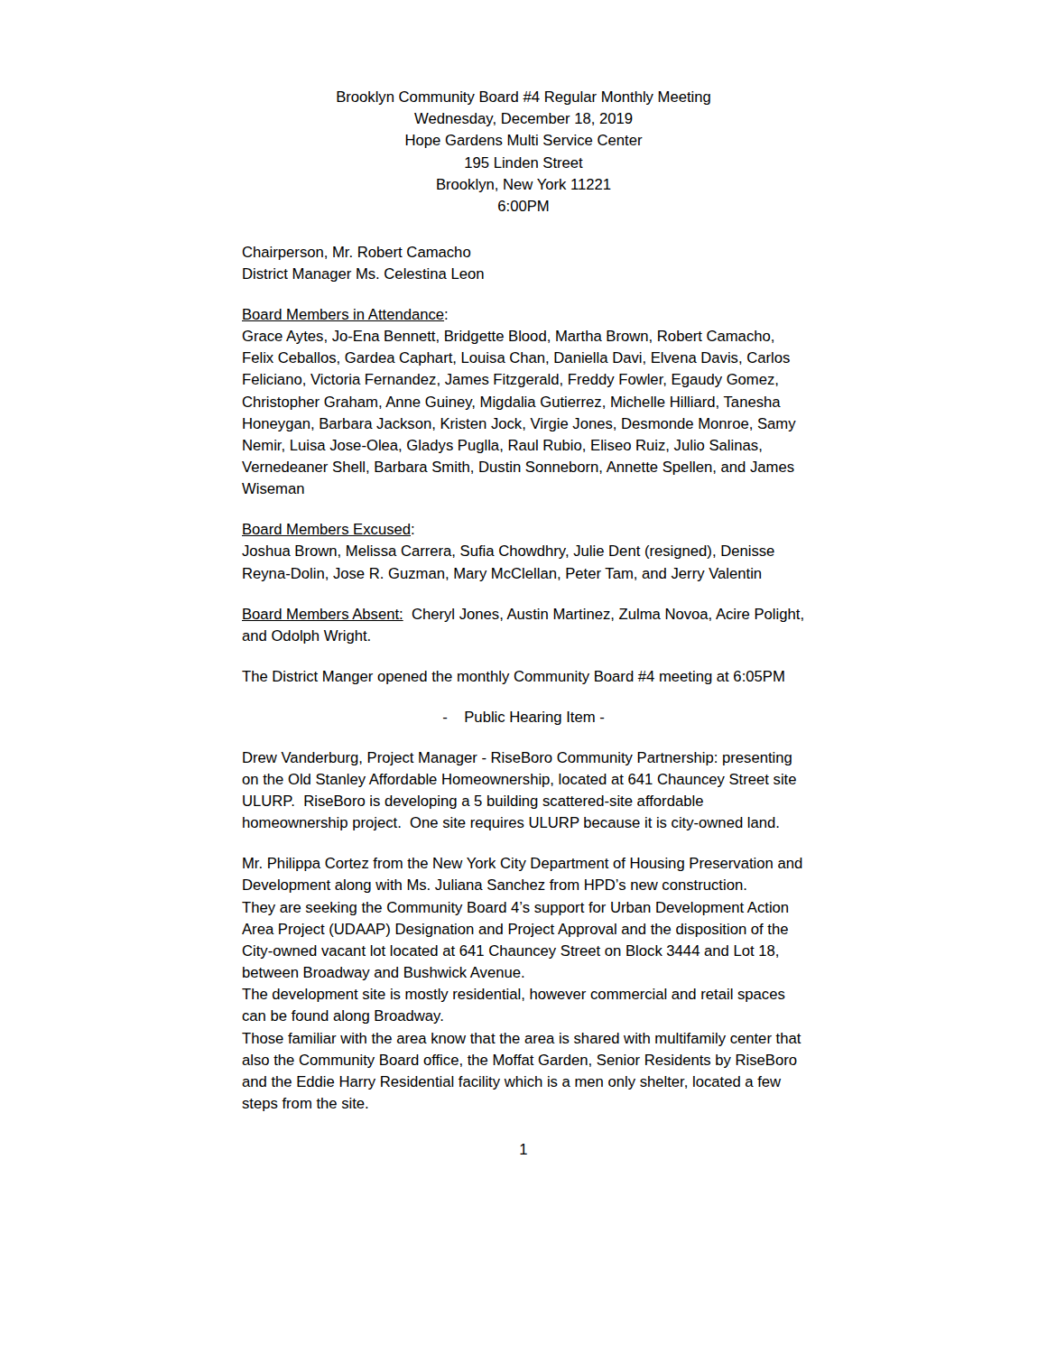Brooklyn Community Board #4 Regular Monthly Meeting
Wednesday, December 18, 2019
Hope Gardens Multi Service Center
195 Linden Street
Brooklyn, New York 11221
6:00PM
Chairperson, Mr. Robert Camacho
District Manager Ms. Celestina Leon
Board Members in Attendance
:
Grace Aytes, Jo-Ena Bennett, Bridgette Blood, Martha Brown, Robert Camacho, Felix Ceballos, Gardea Caphart, Louisa Chan, Daniella Davi, Elvena Davis, Carlos Feliciano, Victoria Fernandez, James Fitzgerald, Freddy Fowler, Egaudy Gomez, Christopher Graham, Anne Guiney, Migdalia Gutierrez, Michelle Hilliard, Tanesha Honeygan, Barbara Jackson, Kristen Jock, Virgie Jones, Desmonde Monroe, Samy Nemir, Luisa Jose-Olea, Gladys Puglla, Raul Rubio, Eliseo Ruiz, Julio Salinas, Vernedeaner Shell, Barbara Smith, Dustin Sonneborn, Annette Spellen, and James Wiseman
Board Members Excused
:
Joshua Brown, Melissa Carrera, Sufia Chowdhry, Julie Dent (resigned), Denisse Reyna-Dolin, Jose R. Guzman, Mary McClellan, Peter Tam, and Jerry Valentin
Board Members Absent:
Cheryl Jones, Austin Martinez, Zulma Novoa, Acire Polight, and Odolph Wright.
The District Manger opened the monthly Community Board #4 meeting at 6:05PM
- Public Hearing Item -
Drew Vanderburg, Project Manager - RiseBoro Community Partnership: presenting on the Old Stanley Affordable Homeownership, located at 641 Chauncey Street site ULURP. RiseBoro is developing a 5 building scattered-site affordable homeownership project. One site requires ULURP because it is city-owned land.
Mr. Philippa Cortez from the New York City Department of Housing Preservation and
Development along with Ms. Juliana Sanchez from HPD’s new construction.
They are seeking the Community Board 4’s support for Urban Development Action Area Project (UDAAP) Designation and Project Approval and the disposition of the City-owned vacant lot located at 641 Chauncey Street on Block 3444 and Lot 18, between Broadway and Bushwick Avenue.
The development site is mostly residential, however commercial and retail spaces can be found along Broadway.
Those familiar with the area know that the area is shared with multifamily center that also the Community Board office, the Moffat Garden, Senior Residents by RiseBoro and the Eddie Harry Residential facility which is a men only shelter, located a few steps from the site.
1